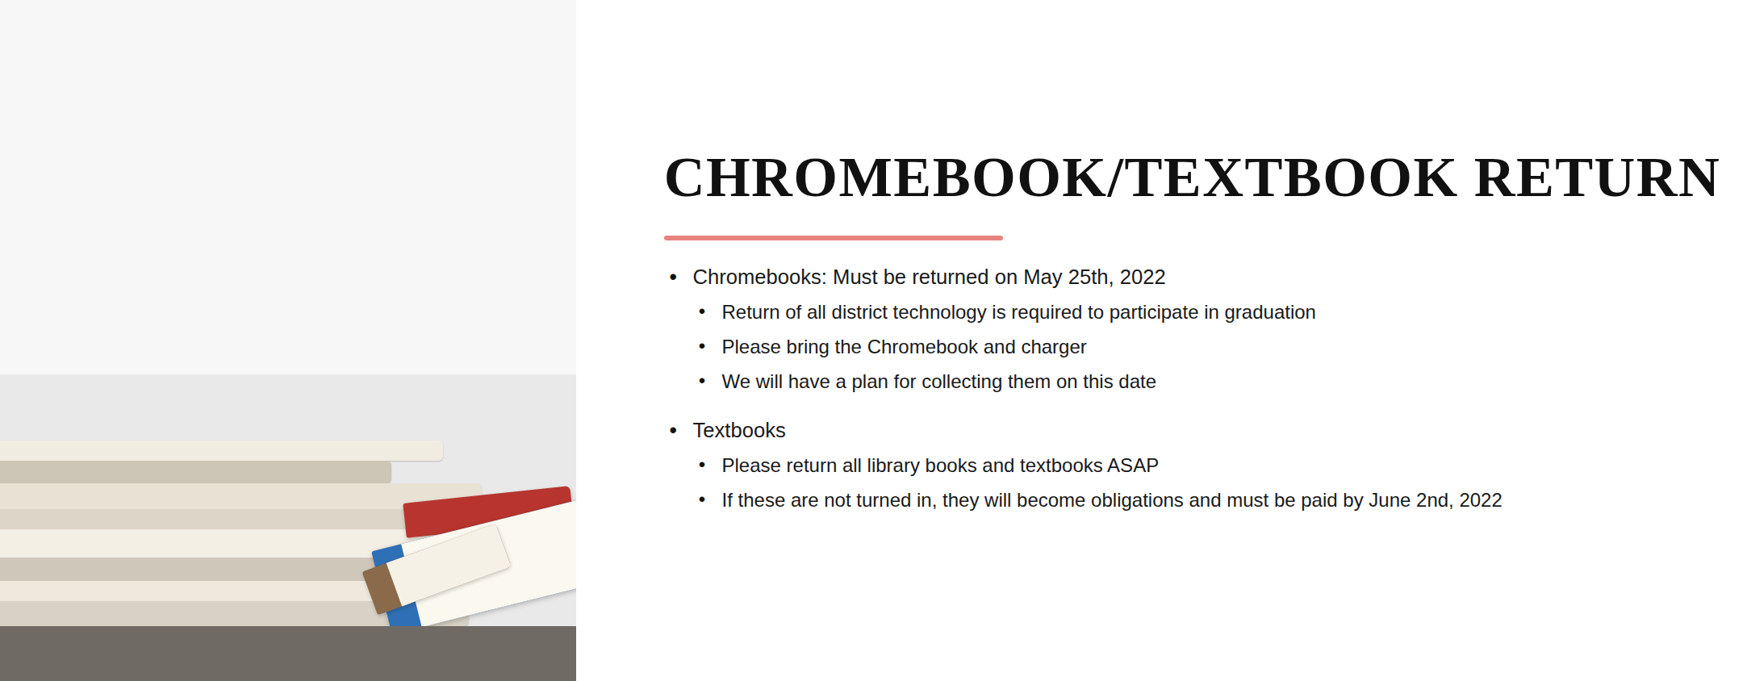Chromebook/Textbook Return
Chromebooks: Must be returned on May 25th, 2022
Return of all district technology is required to participate in graduation
Please bring the Chromebook and charger
We will have a plan for collecting them on this date
Textbooks
Please return all library books and textbooks ASAP
If these are not turned in, they will become obligations and must be paid by June 2nd, 2022